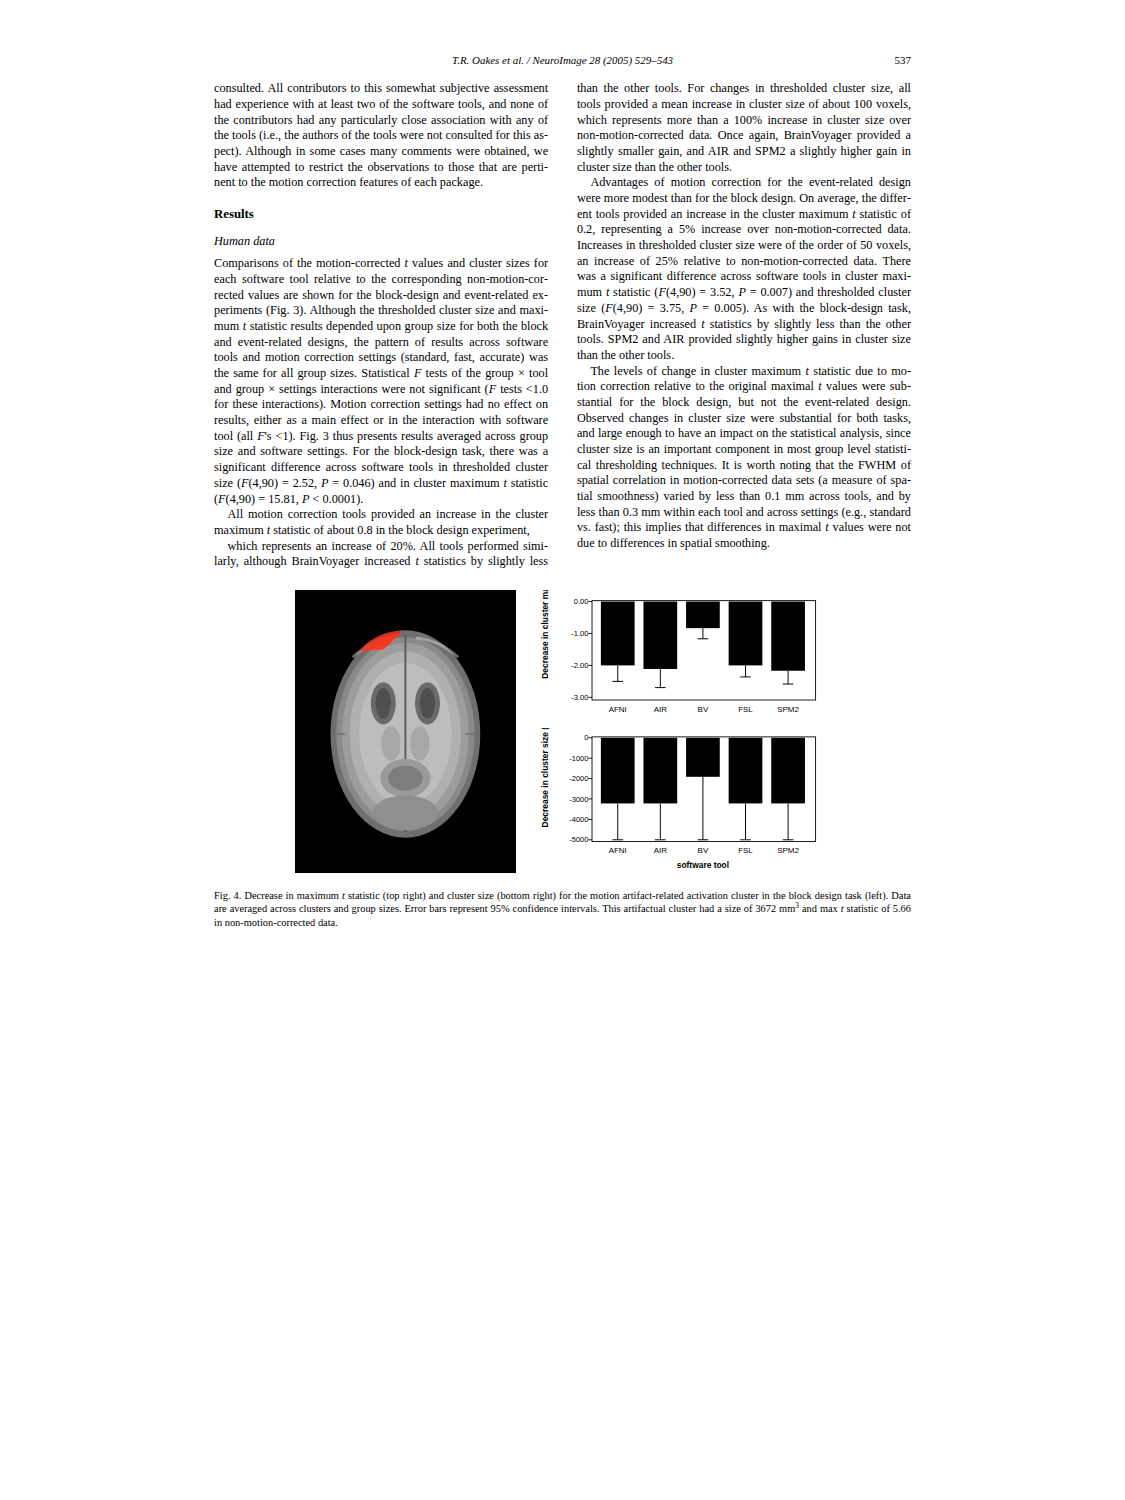T.R. Oakes et al. / NeuroImage 28 (2005) 529–543
537
consulted. All contributors to this somewhat subjective assessment had experience with at least two of the software tools, and none of the contributors had any particularly close association with any of the tools (i.e., the authors of the tools were not consulted for this aspect). Although in some cases many comments were obtained, we have attempted to restrict the observations to those that are pertinent to the motion correction features of each package.
Results
Human data
Comparisons of the motion-corrected t values and cluster sizes for each software tool relative to the corresponding non-motion-corrected values are shown for the block-design and event-related experiments (Fig. 3). Although the thresholded cluster size and maximum t statistic results depended upon group size for both the block and event-related designs, the pattern of results across software tools and motion correction settings (standard, fast, accurate) was the same for all group sizes. Statistical F tests of the group × tool and group × settings interactions were not significant (F tests <1.0 for these interactions). Motion correction settings had no effect on results, either as a main effect or in the interaction with software tool (all F's <1). Fig. 3 thus presents results averaged across group size and software settings. For the block-design task, there was a significant difference across software tools in thresholded cluster size (F(4,90) = 2.52, P = 0.046) and in cluster maximum t statistic (F(4,90) = 15.81, P < 0.0001).
All motion correction tools provided an increase in the cluster maximum t statistic of about 0.8 in the block design experiment,
which represents an increase of 20%. All tools performed similarly, although BrainVoyager increased t statistics by slightly less than the other tools. For changes in thresholded cluster size, all tools provided a mean increase in cluster size of about 100 voxels, which represents more than a 100% increase in cluster size over non-motion-corrected data. Once again, BrainVoyager provided a slightly smaller gain, and AIR and SPM2 a slightly higher gain in cluster size than the other tools.
Advantages of motion correction for the event-related design were more modest than for the block design. On average, the different tools provided an increase in the cluster maximum t statistic of 0.2, representing a 5% increase over non-motion-corrected data. Increases in thresholded cluster size were of the order of 50 voxels, an increase of 25% relative to non-motion-corrected data. There was a significant difference across software tools in cluster maximum t statistic (F(4,90) = 3.52, P = 0.007) and thresholded cluster size (F(4,90) = 3.75, P = 0.005). As with the block-design task, BrainVoyager increased t statistics by slightly less than the other tools. SPM2 and AIR provided slightly higher gains in cluster size than the other tools.
The levels of change in cluster maximum t statistic due to motion correction relative to the original maximal t values were substantial for the block design, but not the event-related design. Observed changes in cluster size were substantial for both tasks, and large enough to have an impact on the statistical analysis, since cluster size is an important component in most group level statistical thresholding techniques. It is worth noting that the FWHM of spatial correlation in motion-corrected data sets (a measure of spatial smoothness) varied by less than 0.1 mm across tools, and by less than 0.3 mm within each tool and across settings (e.g., standard vs. fast); this implies that differences in maximal t values were not due to differences in spatial smoothing.
Decrease in cluster max t-value 0.00 -1.00 -2.00 -3.00 AFNI AIR BV FSL SPM2 Decrease in cluster size (mm3) 0 -1000 -2000 -3000 -4000 -5000 AFNI AIR BV FSL SPM2 software tool
Fig. 4. Decrease in maximum t statistic (top right) and cluster size (bottom right) for the motion artifact-related activation cluster in the block design task (left). Data are averaged across clusters and group sizes. Error bars represent 95% confidence intervals. This artifactual cluster had a size of 3672 mm3 and max t statistic of 5.66 in non-motion-corrected data.